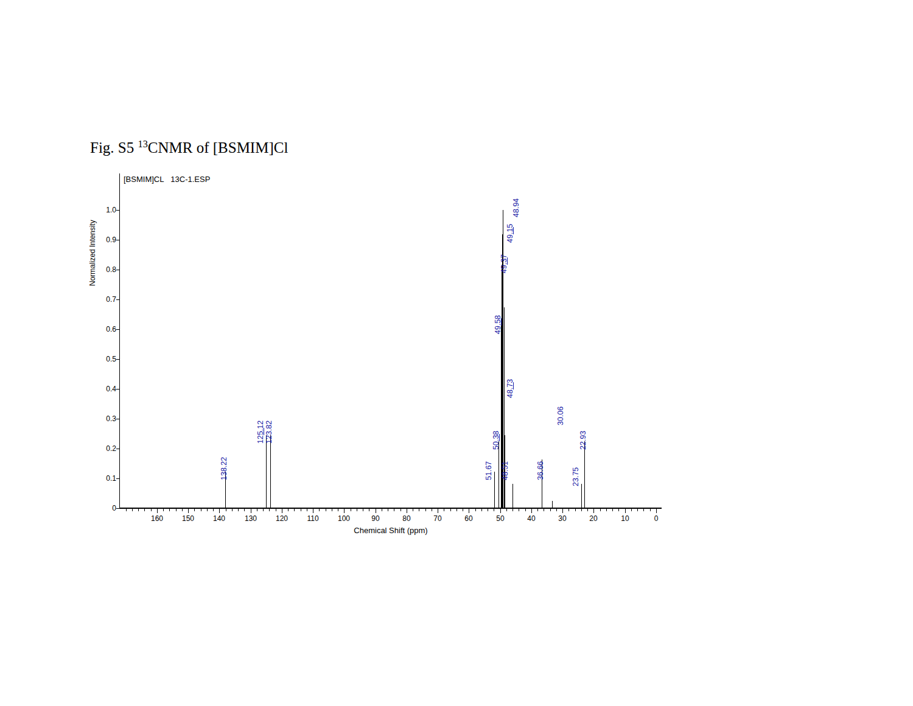Fig. S5 13CNMR of [BSMIM]Cl
[BSMIM]CL 13C-1.ESP
Normalized Intensity
1.0
0.9
0.8
0.7
0.6
0.5
0.4
0.3
0.2
0.1
0
138.22
125.12
123.82
51.67
50.38
49.58
49.37
49.15
48.94
48.73
48.51
36.66
30.06
23.75
22.93
160
150
140
130
120
110
100
90
80
70
60
50
40
30
20
10
0
Chemical Shift (ppm)